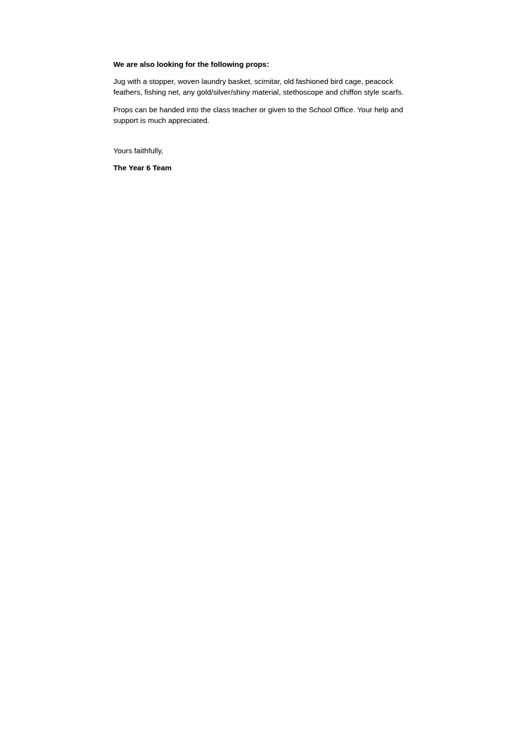We are also looking for the following props:
Jug with a stopper, woven laundry basket, scimitar, old fashioned bird cage, peacock feathers, fishing net, any gold/silver/shiny material, stethoscope and chiffon style scarfs.
Props can be handed into the class teacher or given to the School Office. Your help and support is much appreciated.
Yours faithfully,
The Year 6 Team